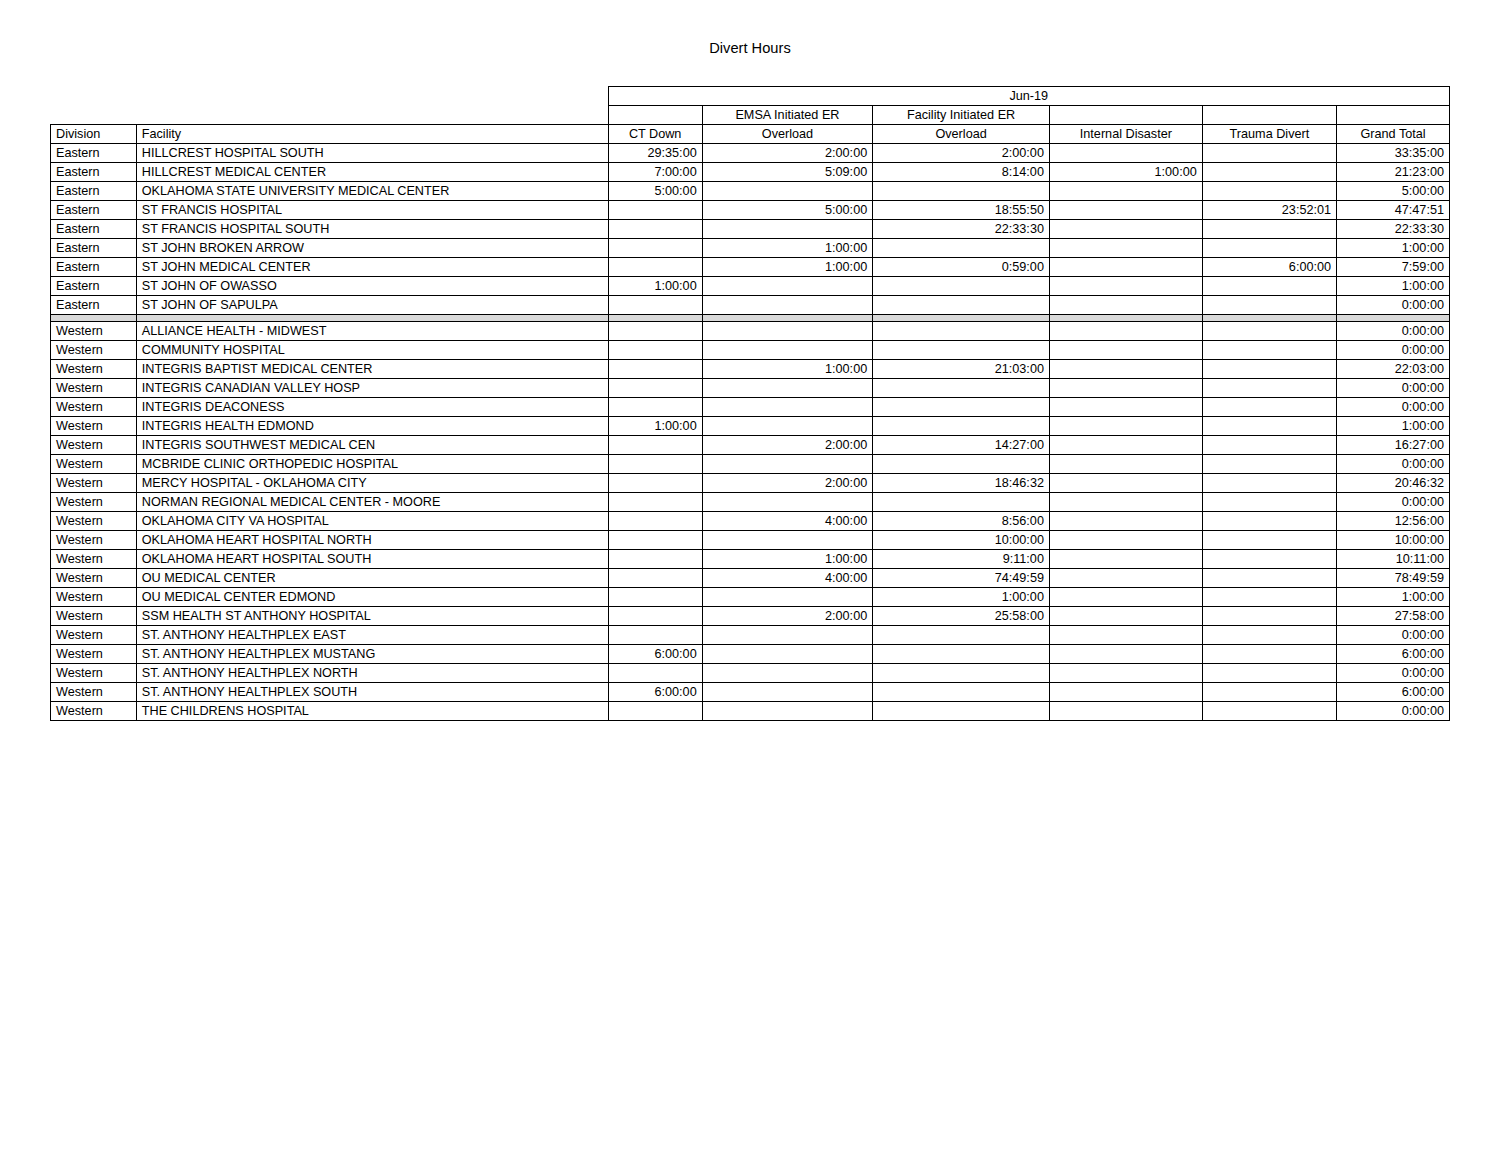Divert Hours
| | | Jun-19 |
| --- | --- | --- |
| | | | EMSA Initiated ER | Facility Initiated ER | | | |
| Division | Facility | CT Down | Overload | Overload | Internal Disaster | Trauma Divert | Grand Total |
| Eastern | HILLCREST HOSPITAL SOUTH | 29:35:00 | 2:00:00 | 2:00:00 | | | 33:35:00 |
| Eastern | HILLCREST MEDICAL CENTER | 7:00:00 | 5:09:00 | 8:14:00 | 1:00:00 | | 21:23:00 |
| Eastern | OKLAHOMA STATE UNIVERSITY MEDICAL CENTER | 5:00:00 | | | | | 5:00:00 |
| Eastern | ST FRANCIS HOSPITAL | | 5:00:00 | 18:55:50 | | 23:52:01 | 47:47:51 |
| Eastern | ST FRANCIS HOSPITAL SOUTH | | | 22:33:30 | | | 22:33:30 |
| Eastern | ST JOHN BROKEN ARROW | | 1:00:00 | | | | 1:00:00 |
| Eastern | ST JOHN MEDICAL CENTER | | 1:00:00 | 0:59:00 | | 6:00:00 | 7:59:00 |
| Eastern | ST JOHN OF OWASSO | 1:00:00 | | | | | 1:00:00 |
| Eastern | ST JOHN OF SAPULPA | | | | | | 0:00:00 |
| Western | ALLIANCE HEALTH - MIDWEST | | | | | | 0:00:00 |
| Western | COMMUNITY HOSPITAL | | | | | | 0:00:00 |
| Western | INTEGRIS BAPTIST MEDICAL CENTER | | 1:00:00 | 21:03:00 | | | 22:03:00 |
| Western | INTEGRIS CANADIAN VALLEY HOSP | | | | | | 0:00:00 |
| Western | INTEGRIS DEACONESS | | | | | | 0:00:00 |
| Western | INTEGRIS HEALTH EDMOND | 1:00:00 | | | | | 1:00:00 |
| Western | INTEGRIS SOUTHWEST MEDICAL CEN | | 2:00:00 | 14:27:00 | | | 16:27:00 |
| Western | MCBRIDE CLINIC ORTHOPEDIC HOSPITAL | | | | | | 0:00:00 |
| Western | MERCY HOSPITAL - OKLAHOMA CITY | | 2:00:00 | 18:46:32 | | | 20:46:32 |
| Western | NORMAN REGIONAL MEDICAL CENTER - MOORE | | | | | | 0:00:00 |
| Western | OKLAHOMA CITY VA HOSPITAL | | 4:00:00 | 8:56:00 | | | 12:56:00 |
| Western | OKLAHOMA HEART HOSPITAL NORTH | | | 10:00:00 | | | 10:00:00 |
| Western | OKLAHOMA HEART HOSPITAL SOUTH | | 1:00:00 | 9:11:00 | | | 10:11:00 |
| Western | OU MEDICAL CENTER | | 4:00:00 | 74:49:59 | | | 78:49:59 |
| Western | OU MEDICAL CENTER EDMOND | | | 1:00:00 | | | 1:00:00 |
| Western | SSM HEALTH ST ANTHONY HOSPITAL | | 2:00:00 | 25:58:00 | | | 27:58:00 |
| Western | ST. ANTHONY HEALTHPLEX EAST | | | | | | 0:00:00 |
| Western | ST. ANTHONY HEALTHPLEX MUSTANG | 6:00:00 | | | | | 6:00:00 |
| Western | ST. ANTHONY HEALTHPLEX NORTH | | | | | | 0:00:00 |
| Western | ST. ANTHONY HEALTHPLEX SOUTH | 6:00:00 | | | | | 6:00:00 |
| Western | THE CHILDRENS HOSPITAL | | | | | | 0:00:00 |